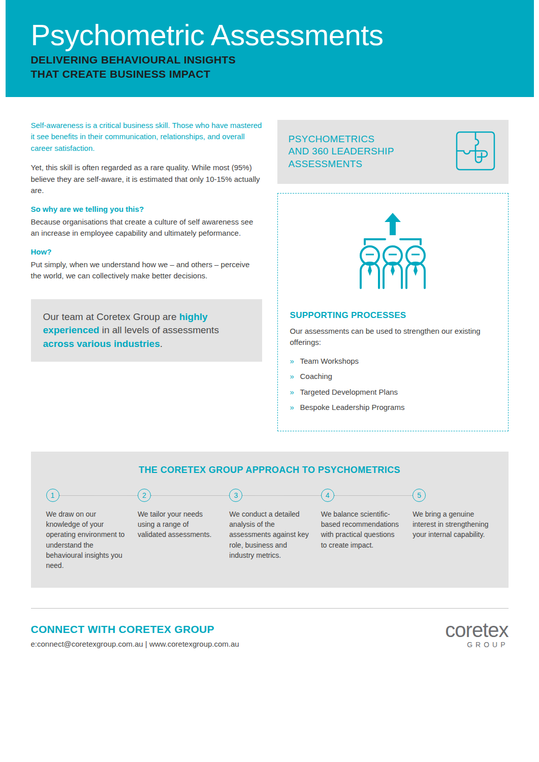Psychometric Assessments
Delivering behavioural insights
that create business impact
Self-awareness is a critical business skill. Those who have mastered it see benefits in their communication, relationships, and overall career satisfaction.
Yet, this skill is often regarded as a rare quality. While most (95%) believe they are self-aware, it is estimated that only 10-15% actually are.
So why are we telling you this?
Because organisations that create a culture of self awareness see an increase in employee capability and ultimately peformance.
How?
Put simply, when we understand how we – and others – perceive the world, we can collectively make better decisions.
Our team at Coretex Group are highly experienced in all levels of assessments across various industries.
Psychometrics
and 360 Leadership
Assessments
Supporting Processes
Our assessments can be used to strengthen our existing offerings:
Team Workshops
Coaching
Targeted Development Plans
Bespoke Leadership Programs
The Coretex Group approach to psychometrics
1
We draw on our knowledge of your operating environment to understand the behavioural insights you need.
2
We tailor your needs using a range of validated assessments.
3
We conduct a detailed analysis of the assessments against key role, business and industry metrics.
4
We balance scientific-based recommendations with practical questions to create impact.
5
We bring a genuine interest in strengthening your internal capability.
Connect with Coretex Group
e:connect@coretexgroup.com.au | www.coretexgroup.com.au
coretex
GROUP